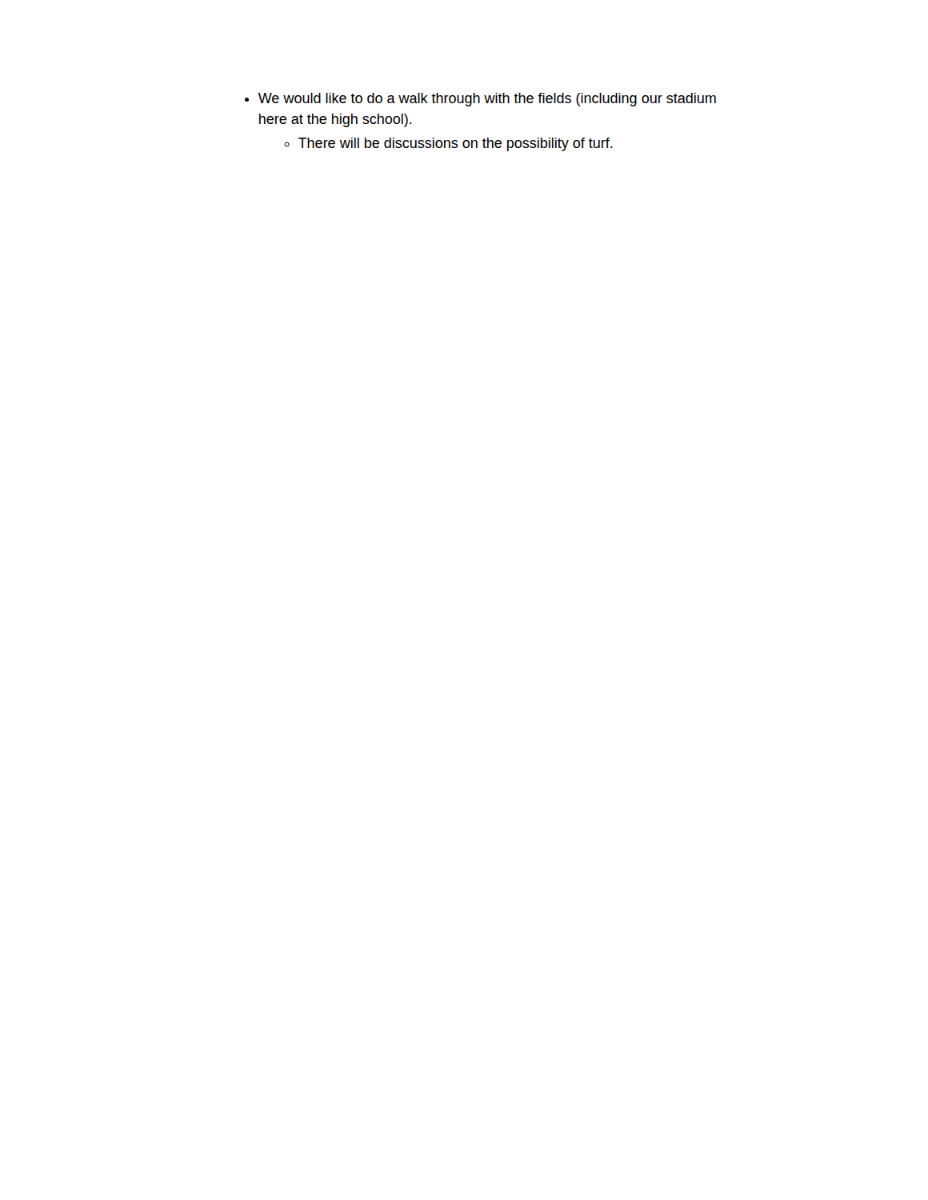We would like to do a walk through with the fields (including our stadium here at the high school).
There will be discussions on the possibility of turf.